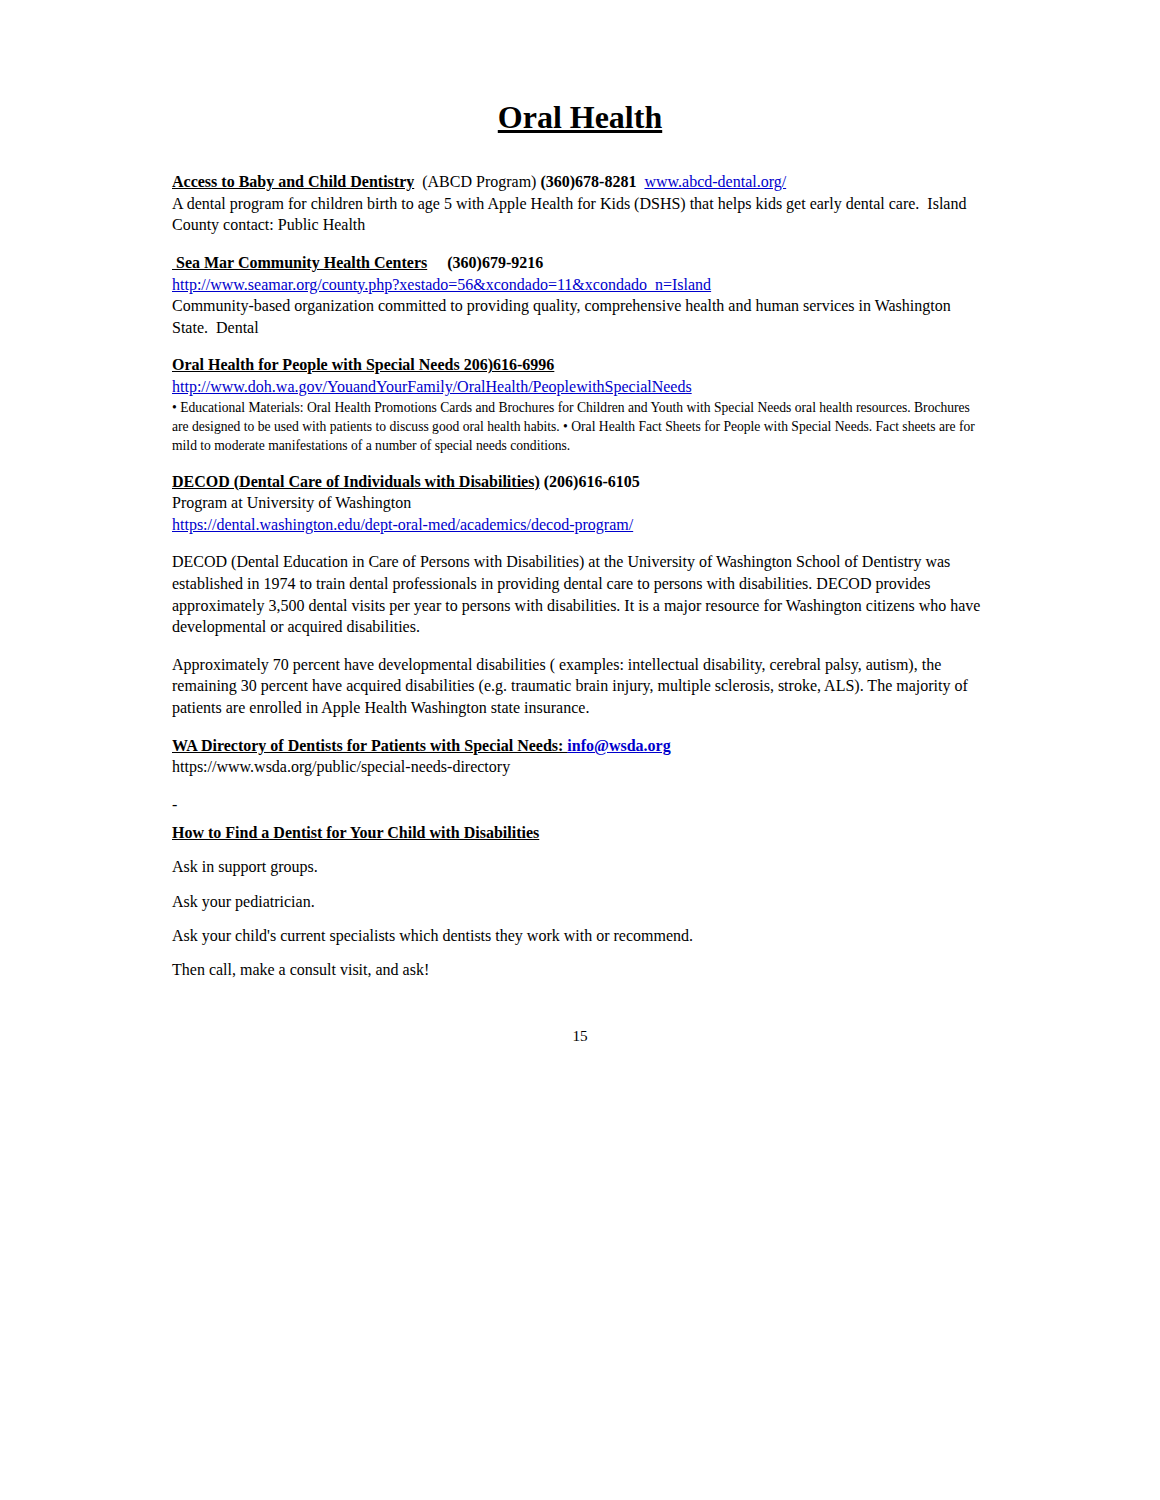Oral Health
Access to Baby and Child Dentistry
(ABCD Program) (360)678-8281 www.abcd-dental.org/
A dental program for children birth to age 5 with Apple Health for Kids (DSHS) that helps kids get early dental care. Island County contact: Public Health
Sea Mar Community Health Centers
(360)679-9216
http://www.seamar.org/county.php?xestado=56&xcondado=11&xcondado_n=Island
Community-based organization committed to providing quality, comprehensive health and human services in Washington State. Dental
Oral Health for People with Special Needs 206)616-6996
http://www.doh.wa.gov/YouandYourFamily/OralHealth/PeoplewithSpecialNeeds
• Educational Materials: Oral Health Promotions Cards and Brochures for Children and Youth with Special Needs oral health resources. Brochures are designed to be used with patients to discuss good oral health habits. • Oral Health Fact Sheets for People with Special Needs. Fact sheets are for mild to moderate manifestations of a number of special needs conditions.
DECOD (Dental Care of Individuals with Disabilities)
(206)616-6105
Program at University of Washington
https://dental.washington.edu/dept-oral-med/academics/decod-program/
DECOD (Dental Education in Care of Persons with Disabilities) at the University of Washington School of Dentistry was established in 1974 to train dental professionals in providing dental care to persons with disabilities. DECOD provides approximately 3,500 dental visits per year to persons with disabilities. It is a major resource for Washington citizens who have developmental or acquired disabilities.
Approximately 70 percent have developmental disabilities ( examples: intellectual disability, cerebral palsy, autism), the remaining 30 percent have acquired disabilities (e.g. traumatic brain injury, multiple sclerosis, stroke, ALS). The majority of patients are enrolled in Apple Health Washington state insurance.
WA Directory of Dentists for Patients with Special Needs: info@wsda.org
https://www.wsda.org/public/special-needs-directory
-
How to Find a Dentist for Your Child with Disabilities
Ask in support groups.
Ask your pediatrician.
Ask your child's current specialists which dentists they work with or recommend.
Then call, make a consult visit, and ask!
15